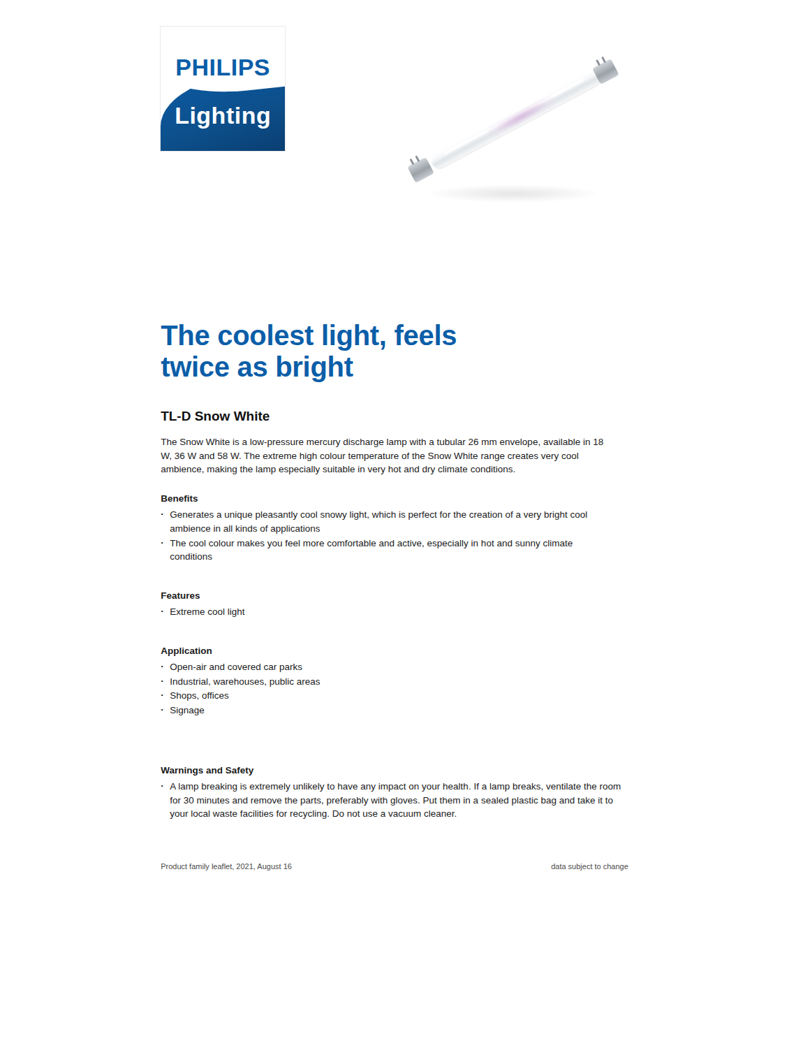PHILIPS
Lighting
The coolest light, feels
twice as bright
TL-D Snow White
The Snow White is a low-pressure mercury discharge lamp with a tubular 26 mm envelope, available in 18 W, 36 W and 58 W. The extreme high colour temperature of the Snow White range creates very cool ambience, making the lamp especially suitable in very hot and dry climate conditions.
Benefits
Generates a unique pleasantly cool snowy light, which is perfect for the creation of a very bright cool ambience in all kinds of applications
The cool colour makes you feel more comfortable and active, especially in hot and sunny climate conditions
Features
Extreme cool light
Application
Open-air and covered car parks
Industrial, warehouses, public areas
Shops, offices
Signage
Warnings and Safety
A lamp breaking is extremely unlikely to have any impact on your health. If a lamp breaks, ventilate the room for 30 minutes and remove the parts, preferably with gloves. Put them in a sealed plastic bag and take it to your local waste facilities for recycling. Do not use a vacuum cleaner.
Product family leaflet, 2021, August 16 data subject to change